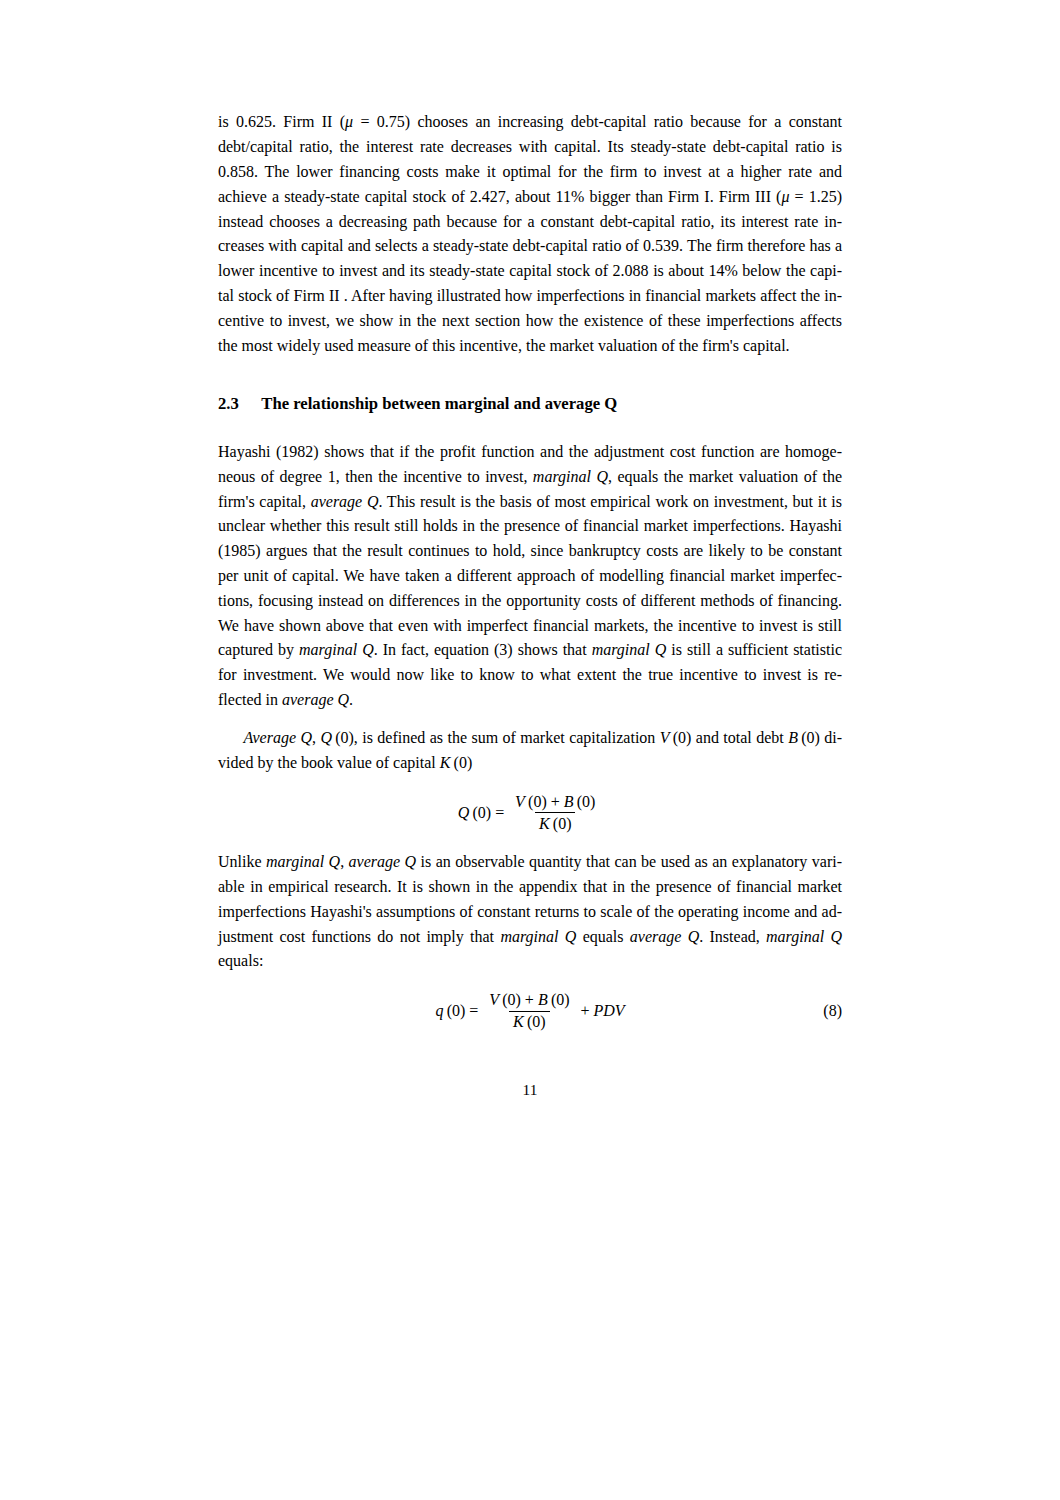is 0.625. Firm II (μ = 0.75) chooses an increasing debt-capital ratio because for a constant debt/capital ratio, the interest rate decreases with capital. Its steady-state debt-capital ratio is 0.858. The lower financing costs make it optimal for the firm to invest at a higher rate and achieve a steady-state capital stock of 2.427, about 11% bigger than Firm I. Firm III (μ = 1.25) instead chooses a decreasing path because for a constant debt-capital ratio, its interest rate increases with capital and selects a steady-state debt-capital ratio of 0.539. The firm therefore has a lower incentive to invest and its steady-state capital stock of 2.088 is about 14% below the capital stock of Firm II . After having illustrated how imperfections in financial markets affect the incentive to invest, we show in the next section how the existence of these imperfections affects the most widely used measure of this incentive, the market valuation of the firm's capital.
2.3 The relationship between marginal and average Q
Hayashi (1982) shows that if the profit function and the adjustment cost function are homogeneous of degree 1, then the incentive to invest, marginal Q, equals the market valuation of the firm's capital, average Q. This result is the basis of most empirical work on investment, but it is unclear whether this result still holds in the presence of financial market imperfections. Hayashi (1985) argues that the result continues to hold, since bankruptcy costs are likely to be constant per unit of capital. We have taken a different approach of modelling financial market imperfections, focusing instead on differences in the opportunity costs of different methods of financing. We have shown above that even with imperfect financial markets, the incentive to invest is still captured by marginal Q. In fact, equation (3) shows that marginal Q is still a sufficient statistic for investment. We would now like to know to what extent the true incentive to invest is reflected in average Q.
Average Q, Q (0), is defined as the sum of market capitalization V (0) and total debt B (0) divided by the book value of capital K (0)
Q (0) = V (0) + B (0) K (0)
Unlike marginal Q, average Q is an observable quantity that can be used as an explanatory variable in empirical research. It is shown in the appendix that in the presence of financial market imperfections Hayashi's assumptions of constant returns to scale of the operating income and adjustment cost functions do not imply that marginal Q equals average Q. Instead, marginal Q equals:
q (0) = V (0) + B (0) K (0) + PDV (8)
11